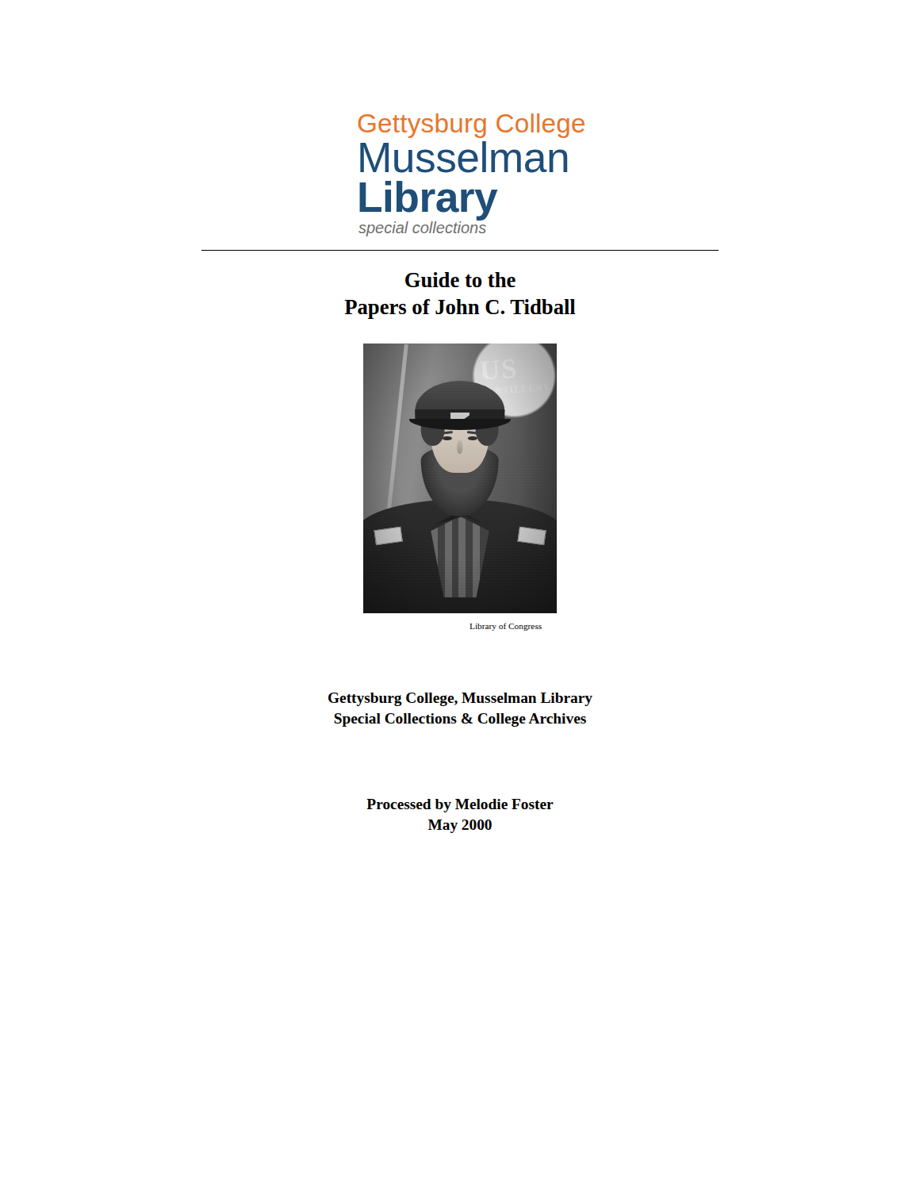Gettysburg College Musselman Library special collections
Guide to the
Papers of John C. Tidball
USLIGHT ARTILLERY
Library of Congress
Gettysburg College, Musselman Library
Special Collections & College Archives
Processed by Melodie Foster
May 2000